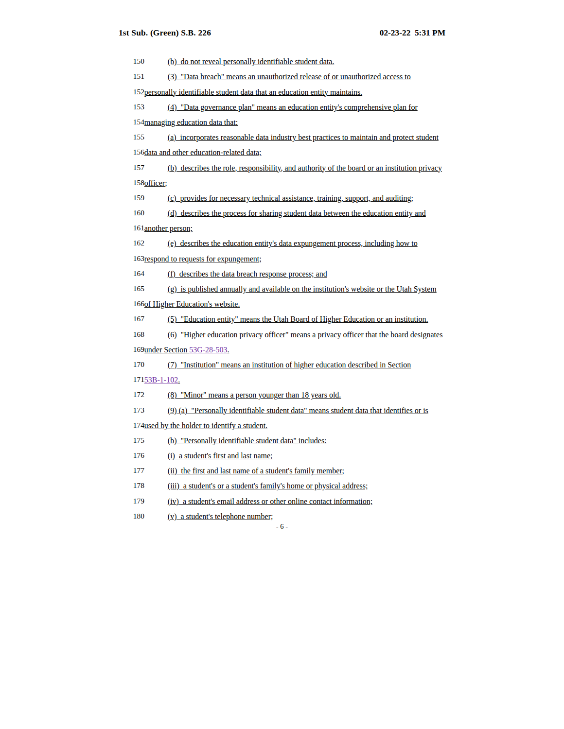1st Sub. (Green) S.B. 226
02-23-22 5:31 PM
| 150 | (b) do not reveal personally identifiable student data. |
| 151 | (3) "Data breach" means an unauthorized release of or unauthorized access to |
| 152 | personally identifiable student data that an education entity maintains. |
| 153 | (4) "Data governance plan" means an education entity's comprehensive plan for |
| 154 | managing education data that: |
| 155 | (a) incorporates reasonable data industry best practices to maintain and protect student |
| 156 | data and other education-related data; |
| 157 | (b) describes the role, responsibility, and authority of the board or an institution privacy |
| 158 | officer; |
| 159 | (c) provides for necessary technical assistance, training, support, and auditing; |
| 160 | (d) describes the process for sharing student data between the education entity and |
| 161 | another person; |
| 162 | (e) describes the education entity's data expungement process, including how to |
| 163 | respond to requests for expungement; |
| 164 | (f) describes the data breach response process; and |
| 165 | (g) is published annually and available on the institution's website or the Utah System |
| 166 | of Higher Education's website. |
| 167 | (5) "Education entity" means the Utah Board of Higher Education or an institution. |
| 168 | (6) "Higher education privacy officer" means a privacy officer that the board designates |
| 169 | under Section 53G-28-503 . |
| 170 | (7) "Institution" means an institution of higher education described in Section |
| 171 | 53B-1-102 . |
| 172 | (8) "Minor" means a person younger than 18 years old. |
| 173 | (9) (a) "Personally identifiable student data" means student data that identifies or is |
| 174 | used by the holder to identify a student. |
| 175 | (b) "Personally identifiable student data" includes: |
| 176 | (i) a student's first and last name; |
| 177 | (ii) the first and last name of a student's family member; |
| 178 | (iii) a student's or a student's family's home or physical address; |
| 179 | (iv) a student's email address or other online contact information; |
| 180 | (v) a student's telephone number; |
- 6 -